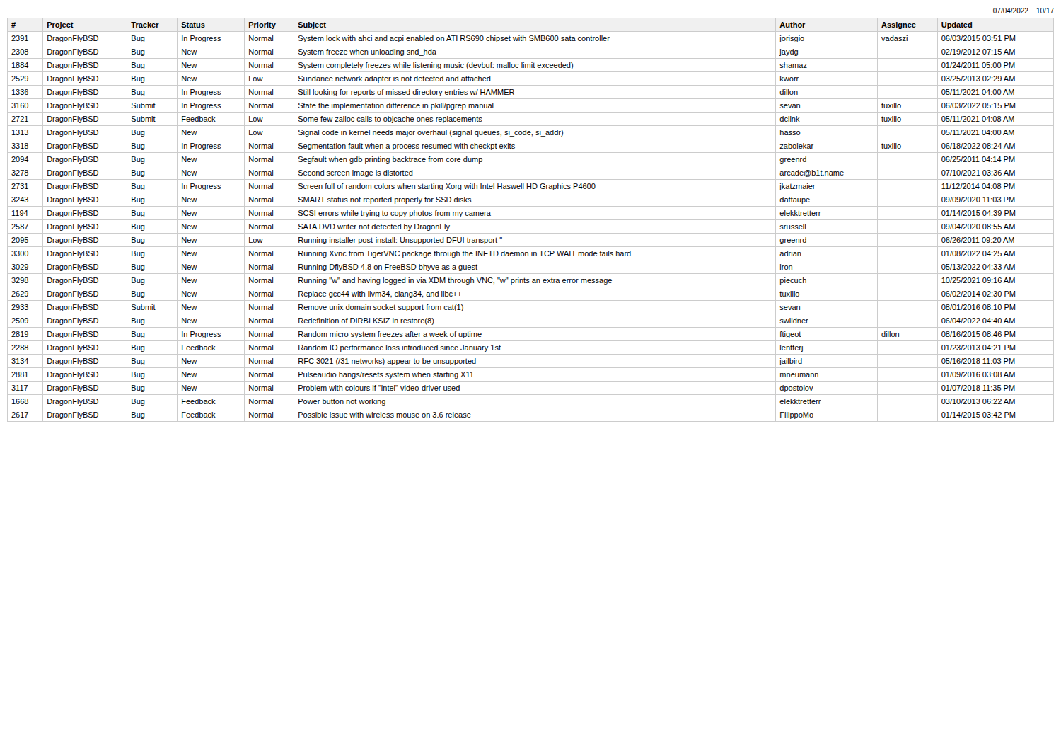07/04/2022 10/17
| # | Project | Tracker | Status | Priority | Subject | Author | Assignee | Updated |
| --- | --- | --- | --- | --- | --- | --- | --- | --- |
| 2391 | DragonFlyBSD | Bug | In Progress | Normal | System lock with ahci and acpi enabled on ATI RS690 chipset with SMB600 sata controller | jorisgio | vadaszi | 06/03/2015 03:51 PM |
| 2308 | DragonFlyBSD | Bug | New | Normal | System freeze when unloading snd_hda | jaydg | | 02/19/2012 07:15 AM |
| 1884 | DragonFlyBSD | Bug | New | Normal | System completely freezes while listening music (devbuf: malloc limit exceeded) | shamaz | | 01/24/2011 05:00 PM |
| 2529 | DragonFlyBSD | Bug | New | Low | Sundance network adapter is not detected and attached | kworr | | 03/25/2013 02:29 AM |
| 1336 | DragonFlyBSD | Bug | In Progress | Normal | Still looking for reports of missed directory entries w/ HAMMER | dillon | | 05/11/2021 04:00 AM |
| 3160 | DragonFlyBSD | Submit | In Progress | Normal | State the implementation difference in pkill/pgrep manual | sevan | tuxillo | 06/03/2022 05:15 PM |
| 2721 | DragonFlyBSD | Submit | Feedback | Low | Some few zalloc calls to objcache ones replacements | dclink | tuxillo | 05/11/2021 04:08 AM |
| 1313 | DragonFlyBSD | Bug | New | Low | Signal code in kernel needs major overhaul (signal queues, si_code, si_addr) | hasso | | 05/11/2021 04:00 AM |
| 3318 | DragonFlyBSD | Bug | In Progress | Normal | Segmentation fault when a process resumed with checkpt exits | zabolekar | tuxillo | 06/18/2022 08:24 AM |
| 2094 | DragonFlyBSD | Bug | New | Normal | Segfault when gdb printing backtrace from core dump | greenrd | | 06/25/2011 04:14 PM |
| 3278 | DragonFlyBSD | Bug | New | Normal | Second screen image is distorted | arcade@b1t.name | | 07/10/2021 03:36 AM |
| 2731 | DragonFlyBSD | Bug | In Progress | Normal | Screen full of random colors when starting Xorg with Intel Haswell HD Graphics P4600 | jkatzmaier | | 11/12/2014 04:08 PM |
| 3243 | DragonFlyBSD | Bug | New | Normal | SMART status not reported properly for SSD disks | daftaupe | | 09/09/2020 11:03 PM |
| 1194 | DragonFlyBSD | Bug | New | Normal | SCSI errors while trying to copy photos from my camera | elekktretterr | | 01/14/2015 04:39 PM |
| 2587 | DragonFlyBSD | Bug | New | Normal | SATA DVD writer not detected by DragonFly | srussell | | 09/04/2020 08:55 AM |
| 2095 | DragonFlyBSD | Bug | New | Low | Running installer post-install: Unsupported DFUI transport " | greenrd | | 06/26/2011 09:20 AM |
| 3300 | DragonFlyBSD | Bug | New | Normal | Running Xvnc from TigerVNC package through the INETD daemon in TCP WAIT mode fails hard | adrian | | 01/08/2022 04:25 AM |
| 3029 | DragonFlyBSD | Bug | New | Normal | Running DflyBSD 4.8 on FreeBSD bhyve as a guest | iron | | 05/13/2022 04:33 AM |
| 3298 | DragonFlyBSD | Bug | New | Normal | Running "w" and having logged in via XDM through VNC, "w" prints an extra error message | piecuch | | 10/25/2021 09:16 AM |
| 2629 | DragonFlyBSD | Bug | New | Normal | Replace gcc44 with llvm34, clang34, and libc++ | tuxillo | | 06/02/2014 02:30 PM |
| 2933 | DragonFlyBSD | Submit | New | Normal | Remove unix domain socket support from cat(1) | sevan | | 08/01/2016 08:10 PM |
| 2509 | DragonFlyBSD | Bug | New | Normal | Redefinition of DIRBLKSIZ in restore(8) | swildner | | 06/04/2022 04:40 AM |
| 2819 | DragonFlyBSD | Bug | In Progress | Normal | Random micro system freezes after a week of uptime | ftigeot | dillon | 08/16/2015 08:46 PM |
| 2288 | DragonFlyBSD | Bug | Feedback | Normal | Random IO performance loss introduced since January 1st | lentferj | | 01/23/2013 04:21 PM |
| 3134 | DragonFlyBSD | Bug | New | Normal | RFC 3021 (/31 networks) appear to be unsupported | jailbird | | 05/16/2018 11:03 PM |
| 2881 | DragonFlyBSD | Bug | New | Normal | Pulseaudio hangs/resets system when starting X11 | mneumann | | 01/09/2016 03:08 AM |
| 3117 | DragonFlyBSD | Bug | New | Normal | Problem with colours if "intel" video-driver used | dpostolov | | 01/07/2018 11:35 PM |
| 1668 | DragonFlyBSD | Bug | Feedback | Normal | Power button not working | elekktretterr | | 03/10/2013 06:22 AM |
| 2617 | DragonFlyBSD | Bug | Feedback | Normal | Possible issue with wireless mouse on 3.6 release | FilippoMo | | 01/14/2015 03:42 PM |